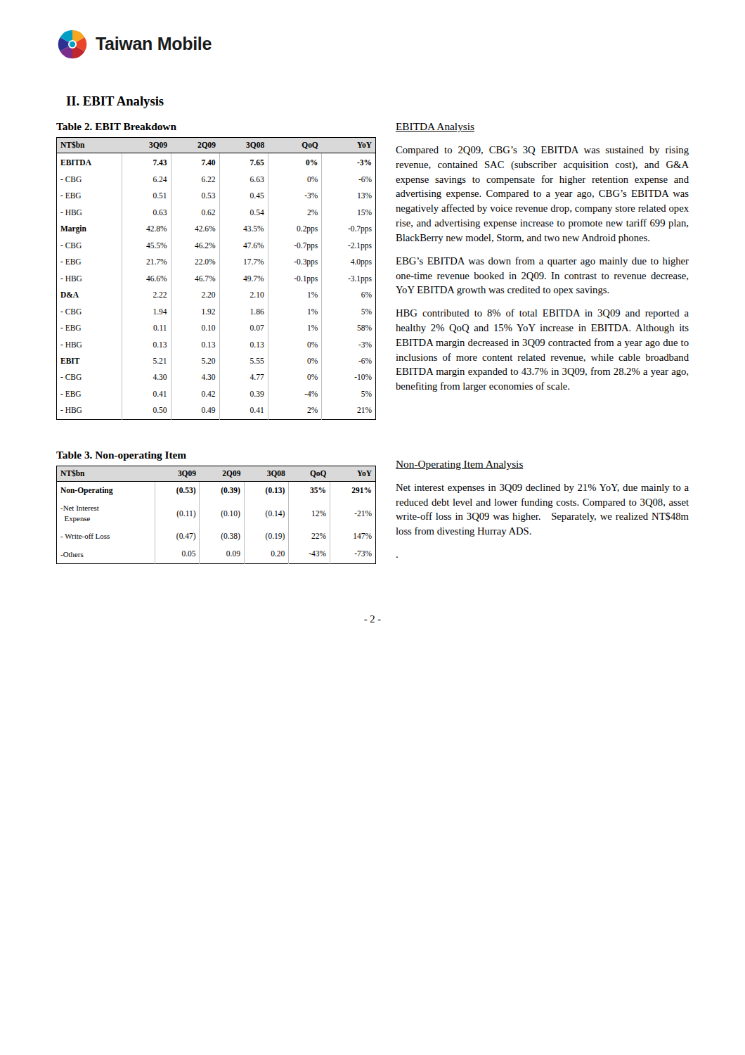Taiwan Mobile
II. EBIT Analysis
Table 2. EBIT Breakdown
| NT$bn | 3Q09 | 2Q09 | 3Q08 | QoQ | YoY |
| --- | --- | --- | --- | --- | --- |
| EBITDA | 7.43 | 7.40 | 7.65 | 0% | -3% |
| - CBG | 6.24 | 6.22 | 6.63 | 0% | -6% |
| - EBG | 0.51 | 0.53 | 0.45 | -3% | 13% |
| - HBG | 0.63 | 0.62 | 0.54 | 2% | 15% |
| Margin | 42.8% | 42.6% | 43.5% | 0.2pps | -0.7pps |
| - CBG | 45.5% | 46.2% | 47.6% | -0.7pps | -2.1pps |
| - EBG | 21.7% | 22.0% | 17.7% | -0.3pps | 4.0pps |
| - HBG | 46.6% | 46.7% | 49.7% | -0.1pps | -3.1pps |
| D&A | 2.22 | 2.20 | 2.10 | 1% | 6% |
| - CBG | 1.94 | 1.92 | 1.86 | 1% | 5% |
| - EBG | 0.11 | 0.10 | 0.07 | 1% | 58% |
| - HBG | 0.13 | 0.13 | 0.13 | 0% | -3% |
| EBIT | 5.21 | 5.20 | 5.55 | 0% | -6% |
| - CBG | 4.30 | 4.30 | 4.77 | 0% | -10% |
| - EBG | 0.41 | 0.42 | 0.39 | -4% | 5% |
| - HBG | 0.50 | 0.49 | 0.41 | 2% | 21% |
Table 3. Non-operating Item
| NT$bn | 3Q09 | 2Q09 | 3Q08 | QoQ | YoY |
| --- | --- | --- | --- | --- | --- |
| Non-Operating | (0.53) | (0.39) | (0.13) | 35% | 291% |
| -Net Interest Expense | (0.11) | (0.10) | (0.14) | 12% | -21% |
| - Write-off Loss | (0.47) | (0.38) | (0.19) | 22% | 147% |
| -Others | 0.05 | 0.09 | 0.20 | -43% | -73% |
EBITDA Analysis
Compared to 2Q09, CBG’s 3Q EBITDA was sustained by rising revenue, contained SAC (subscriber acquisition cost), and G&A expense savings to compensate for higher retention expense and advertising expense. Compared to a year ago, CBG’s EBITDA was negatively affected by voice revenue drop, company store related opex rise, and advertising expense increase to promote new tariff 699 plan, BlackBerry new model, Storm, and two new Android phones.
EBG’s EBITDA was down from a quarter ago mainly due to higher one-time revenue booked in 2Q09. In contrast to revenue decrease, YoY EBITDA growth was credited to opex savings.
HBG contributed to 8% of total EBITDA in 3Q09 and reported a healthy 2% QoQ and 15% YoY increase in EBITDA. Although its EBITDA margin decreased in 3Q09 contracted from a year ago due to inclusions of more content related revenue, while cable broadband EBITDA margin expanded to 43.7% in 3Q09, from 28.2% a year ago, benefiting from larger economies of scale.
Non-Operating Item Analysis
Net interest expenses in 3Q09 declined by 21% YoY, due mainly to a reduced debt level and lower funding costs. Compared to 3Q08, asset write-off loss in 3Q09 was higher. Separately, we realized NT$48m loss from divesting Hurray ADS.
.
- 2 -